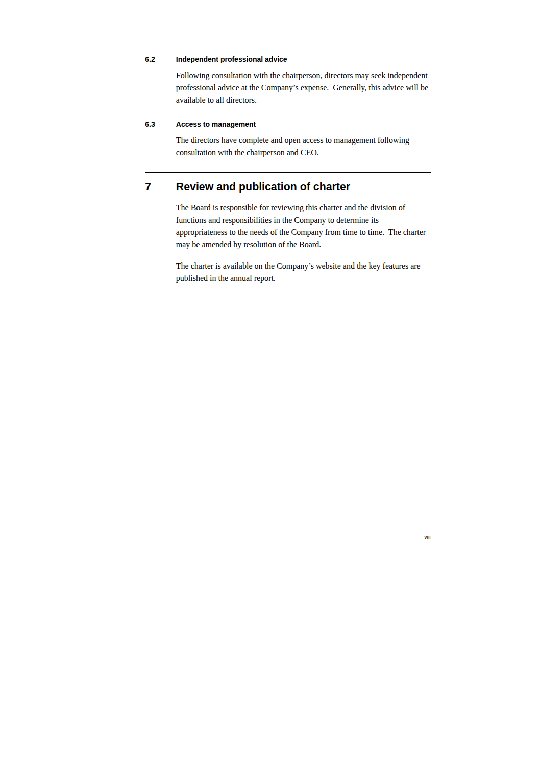6.2 Independent professional advice
Following consultation with the chairperson, directors may seek independent professional advice at the Company’s expense. Generally, this advice will be available to all directors.
6.3 Access to management
The directors have complete and open access to management following consultation with the chairperson and CEO.
7 Review and publication of charter
The Board is responsible for reviewing this charter and the division of functions and responsibilities in the Company to determine its appropriateness to the needs of the Company from time to time. The charter may be amended by resolution of the Board.
The charter is available on the Company’s website and the key features are published in the annual report.
viii